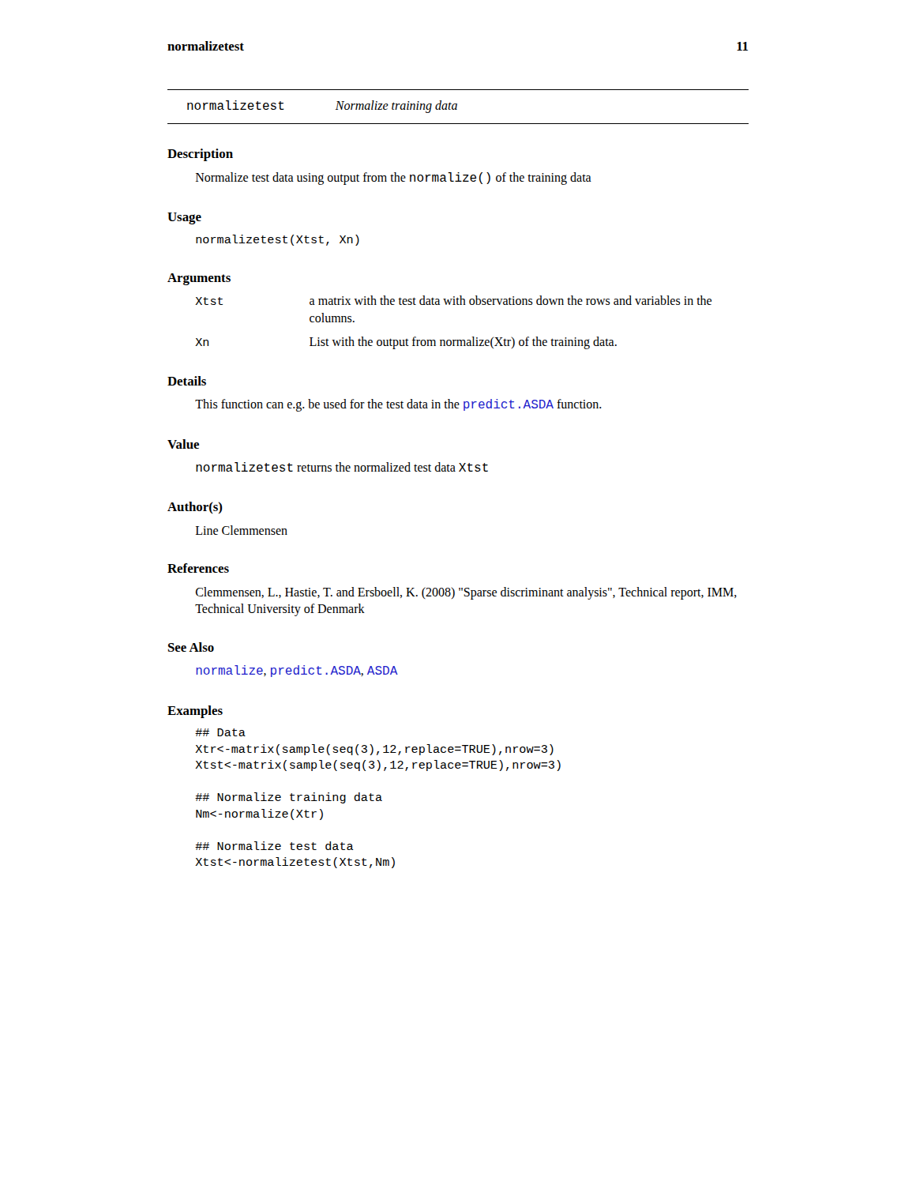normalizetest 11
normalizetest Normalize training data
Description
Normalize test data using output from the normalize() of the training data
Usage
normalizetest(Xtst, Xn)
Arguments
Xtst
a matrix with the test data with observations down the rows and variables in the columns.
Xn
List with the output from normalize(Xtr) of the training data.
Details
This function can e.g. be used for the test data in the predict.ASDA function.
Value
normalizetest returns the normalized test data Xtst
Author(s)
Line Clemmensen
References
Clemmensen, L., Hastie, T. and Ersboell, K. (2008) "Sparse discriminant analysis", Technical report, IMM, Technical University of Denmark
See Also
normalize, predict.ASDA, ASDA
Examples
## Data
Xtr<-matrix(sample(seq(3),12,replace=TRUE),nrow=3)
Xtst<-matrix(sample(seq(3),12,replace=TRUE),nrow=3)

## Normalize training data
Nm<-normalize(Xtr)

## Normalize test data
Xtst<-normalizetest(Xtst,Nm)